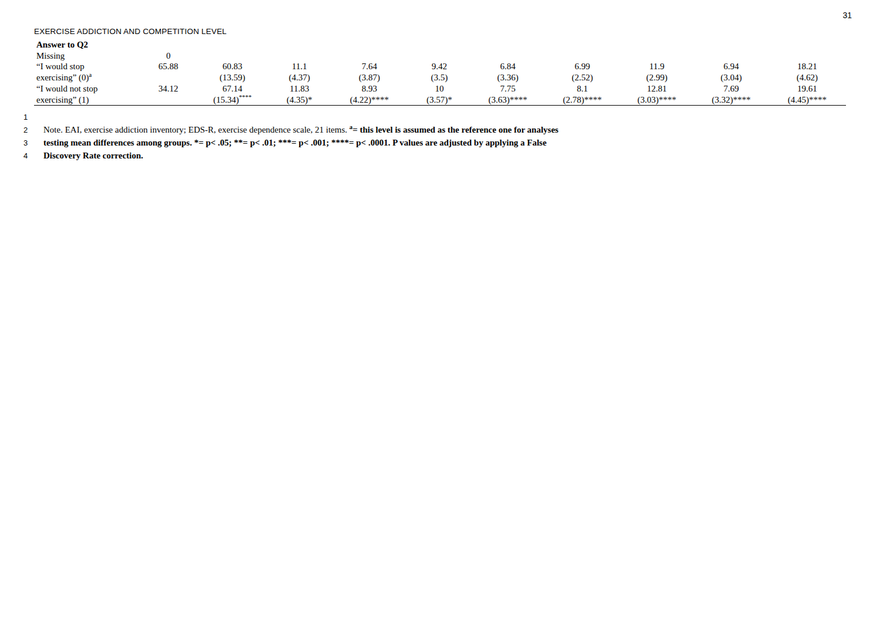31
EXERCISE ADDICTION AND COMPETITION LEVEL
| Answer to Q2 | | | | | | | | | | |
| Missing | 0 | | | | | | | | | |
| “I would stop | 65.88 | 60.83 | 11.1 | 7.64 | 9.42 | 6.84 | 6.99 | 11.9 | 6.94 | 18.21 |
| exercising” (0) a | | (13.59) | (4.37) | (3.87) | (3.5) | (3.36) | (2.52) | (2.99) | (3.04) | (4.62) |
| “I would not stop | 34.12 | 67.14 | 11.83 | 8.93 | 10 | 7.75 | 8.1 | 12.81 | 7.69 | 19.61 |
| exercising” (1) | | (15.34) **** | (4.35)* | (4.22)**** | (3.57)* | (3.63)**** | (2.78)**** | (3.03)**** | (3.32)**** | (4.45)**** |
1
2
Note. EAI, exercise addiction inventory; EDS-R, exercise dependence scale, 21 items. a= this level is assumed as the reference one for analyses
3
testing mean differences among groups. *= p< .05; **= p< .01; ***= p< .001; ****= p< .0001. P values are adjusted by applying a False
4
Discovery Rate correction.